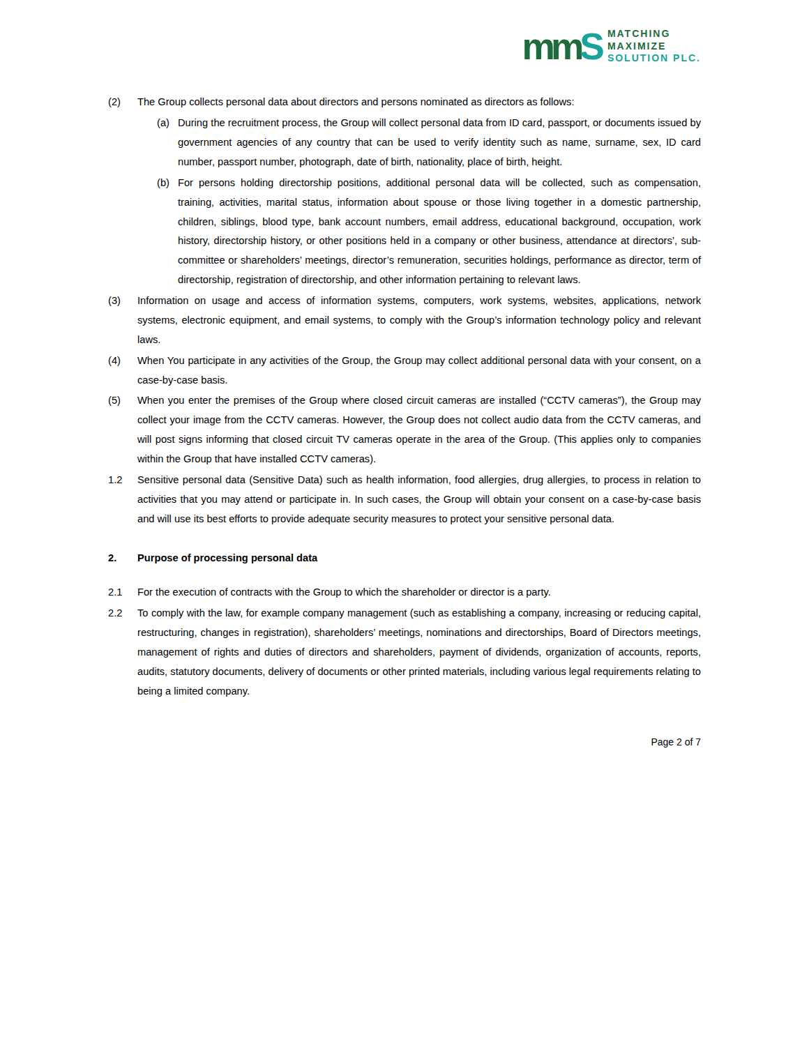mmS
MATCHING
MAXIMIZE
SOLUTION PLC.
(2) The Group collects personal data about directors and persons nominated as directors as follows:
(a) During the recruitment process, the Group will collect personal data from ID card, passport, or documents issued by government agencies of any country that can be used to verify identity such as name, surname, sex, ID card number, passport number, photograph, date of birth, nationality, place of birth, height.
(b) For persons holding directorship positions, additional personal data will be collected, such as compensation, training, activities, marital status, information about spouse or those living together in a domestic partnership, children, siblings, blood type, bank account numbers, email address, educational background, occupation, work history, directorship history, or other positions held in a company or other business, attendance at directors’, sub-committee or shareholders’ meetings, director’s remuneration, securities holdings, performance as director, term of directorship, registration of directorship, and other information pertaining to relevant laws.
(3) Information on usage and access of information systems, computers, work systems, websites, applications, network systems, electronic equipment, and email systems, to comply with the Group’s information technology policy and relevant laws.
(4) When You participate in any activities of the Group, the Group may collect additional personal data with your consent, on a case-by-case basis.
(5) When you enter the premises of the Group where closed circuit cameras are installed (“CCTV cameras”), the Group may collect your image from the CCTV cameras. However, the Group does not collect audio data from the CCTV cameras, and will post signs informing that closed circuit TV cameras operate in the area of the Group. (This applies only to companies within the Group that have installed CCTV cameras).
1.2 Sensitive personal data (Sensitive Data) such as health information, food allergies, drug allergies, to process in relation to activities that you may attend or participate in. In such cases, the Group will obtain your consent on a case-by-case basis and will use its best efforts to provide adequate security measures to protect your sensitive personal data.
2. Purpose of processing personal data
2.1 For the execution of contracts with the Group to which the shareholder or director is a party.
2.2 To comply with the law, for example company management (such as establishing a company, increasing or reducing capital, restructuring, changes in registration), shareholders’ meetings, nominations and directorships, Board of Directors meetings, management of rights and duties of directors and shareholders, payment of dividends, organization of accounts, reports, audits, statutory documents, delivery of documents or other printed materials, including various legal requirements relating to being a limited company.
Page 2 of 7